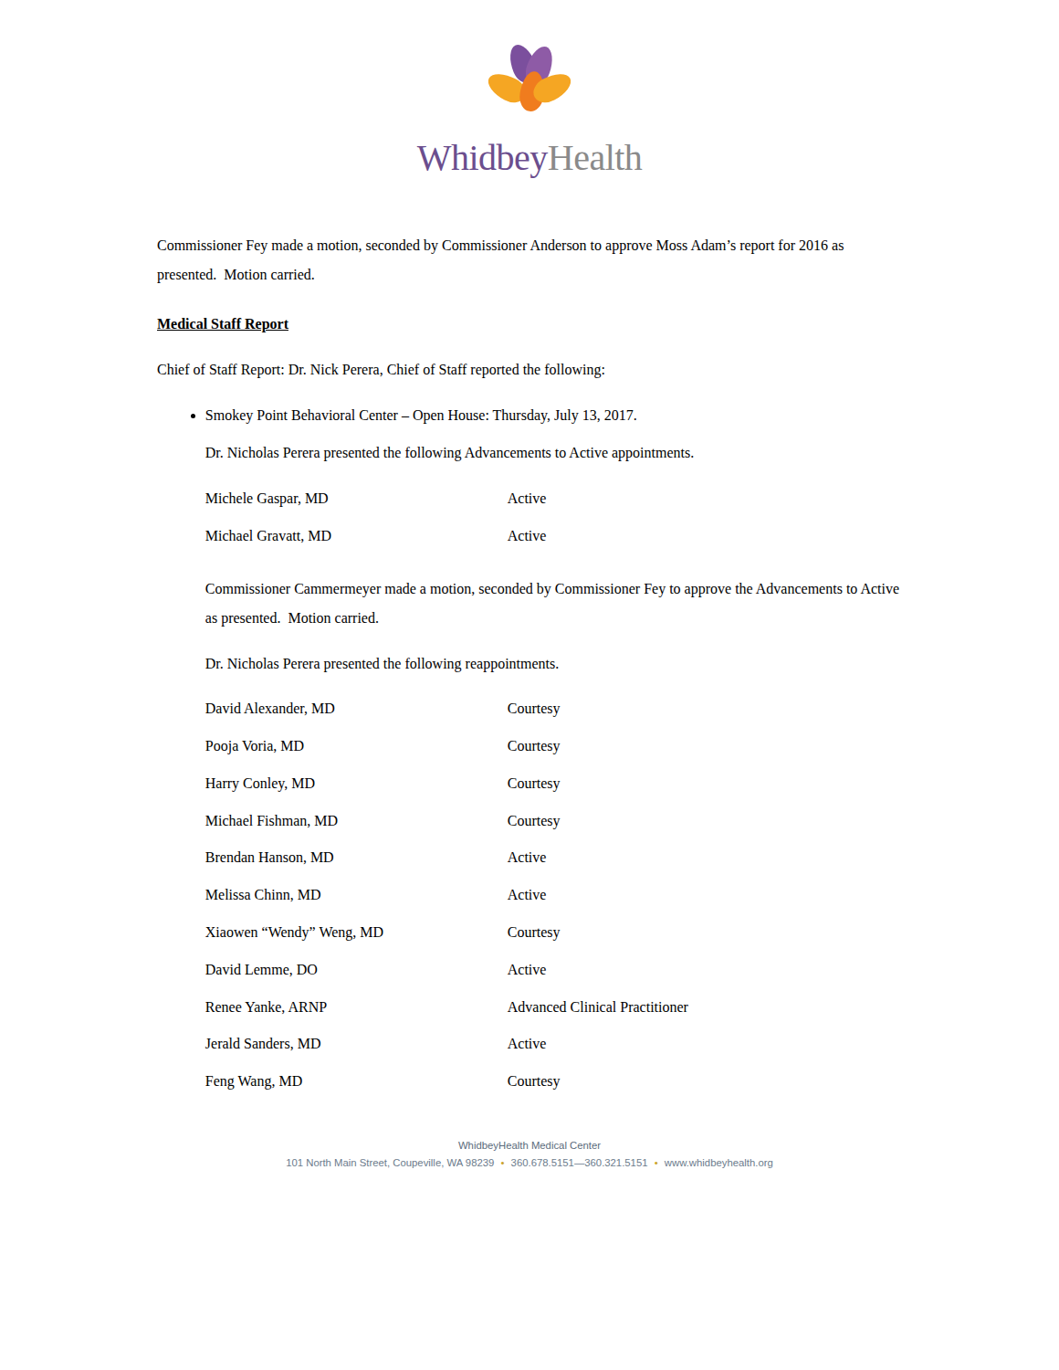Whidbey Health
Commissioner Fey made a motion, seconded by Commissioner Anderson to approve Moss Adam’s report for 2016 as presented. Motion carried.
Medical Staff Report
Chief of Staff Report: Dr. Nick Perera, Chief of Staff reported the following:
Smokey Point Behavioral Center – Open House: Thursday, July 13, 2017.
Dr. Nicholas Perera presented the following Advancements to Active appointments.
| Michele Gaspar, MD | Active |
| Michael Gravatt, MD | Active |
Commissioner Cammermeyer made a motion, seconded by Commissioner Fey to approve the Advancements to Active as presented. Motion carried.
Dr. Nicholas Perera presented the following reappointments.
| David Alexander, MD | Courtesy |
| Pooja Voria, MD | Courtesy |
| Harry Conley, MD | Courtesy |
| Michael Fishman, MD | Courtesy |
| Brendan Hanson, MD | Active |
| Melissa Chinn, MD | Active |
| Xiaowen “Wendy” Weng, MD | Courtesy |
| David Lemme, DO | Active |
| Renee Yanke, ARNP | Advanced Clinical Practitioner |
| Jerald Sanders, MD | Active |
| Feng Wang, MD | Courtesy |
WhidbeyHealth Medical Center
101 North Main Street, Coupeville, WA 98239 • 360.678.5151—360.321.5151 • www.whidbeyhealth.org